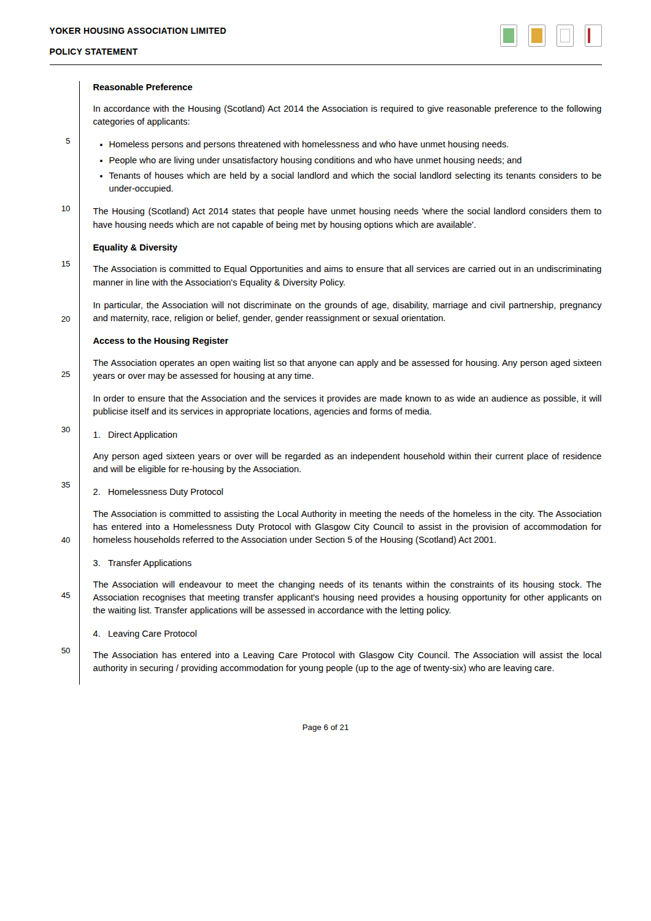YOKER HOUSING ASSOCIATION LIMITED
POLICY STATEMENT
5 10 15 20 25 30 35 40 45 50
Reasonable Preference
In accordance with the Housing (Scotland) Act 2014 the Association is required to give reasonable preference to the following categories of applicants:
Homeless persons and persons threatened with homelessness and who have unmet housing needs.
People who are living under unsatisfactory housing conditions and who have unmet housing needs; and
Tenants of houses which are held by a social landlord and which the social landlord selecting its tenants considers to be under-occupied.
The Housing (Scotland) Act 2014 states that people have unmet housing needs 'where the social landlord considers them to have housing needs which are not capable of being met by housing options which are available'.
Equality & Diversity
The Association is committed to Equal Opportunities and aims to ensure that all services are carried out in an undiscriminating manner in line with the Association's Equality & Diversity Policy.
In particular, the Association will not discriminate on the grounds of age, disability, marriage and civil partnership, pregnancy and maternity, race, religion or belief, gender, gender reassignment or sexual orientation.
Access to the Housing Register
The Association operates an open waiting list so that anyone can apply and be assessed for housing. Any person aged sixteen years or over may be assessed for housing at any time.
In order to ensure that the Association and the services it provides are made known to as wide an audience as possible, it will publicise itself and its services in appropriate locations, agencies and forms of media.
1. Direct Application
Any person aged sixteen years or over will be regarded as an independent household within their current place of residence and will be eligible for re-housing by the Association.
2. Homelessness Duty Protocol
The Association is committed to assisting the Local Authority in meeting the needs of the homeless in the city. The Association has entered into a Homelessness Duty Protocol with Glasgow City Council to assist in the provision of accommodation for homeless households referred to the Association under Section 5 of the Housing (Scotland) Act 2001.
3. Transfer Applications
The Association will endeavour to meet the changing needs of its tenants within the constraints of its housing stock. The Association recognises that meeting transfer applicant's housing need provides a housing opportunity for other applicants on the waiting list. Transfer applications will be assessed in accordance with the letting policy.
4. Leaving Care Protocol
The Association has entered into a Leaving Care Protocol with Glasgow City Council. The Association will assist the local authority in securing / providing accommodation for young people (up to the age of twenty-six) who are leaving care.
Page 6 of 21